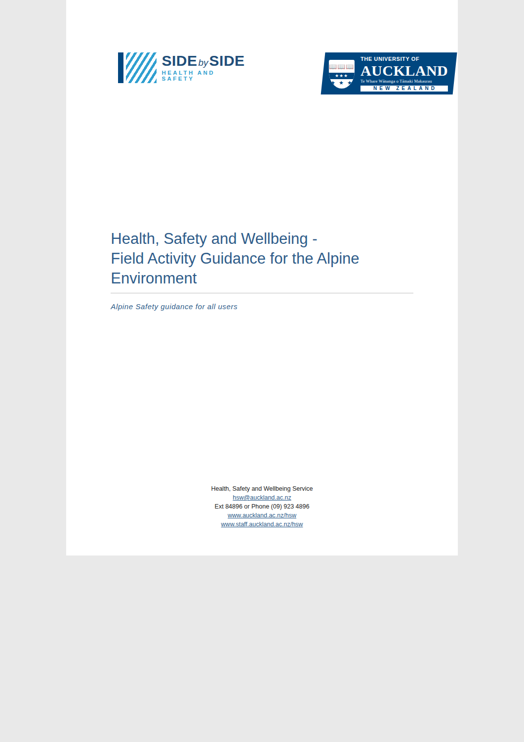SIDEby SIDE
HEALTH AND SAFETY
📖📖📖
★★★
★ ★ ★
THE UNIVERSITY OF
AUCKLAND
Te Whare Wānanga o Tāmaki Makaurau
NEW ZEALAND
Health, Safety and Wellbeing -
Field Activity Guidance for the Alpine
Environment
Alpine Safety guidance for all users
Health, Safety and Wellbeing Service
hsw@auckland.ac.nz
Ext 84896 or Phone (09) 923 4896
www.auckland.ac.nz/hsw
www.staff.auckland.ac.nz/hsw